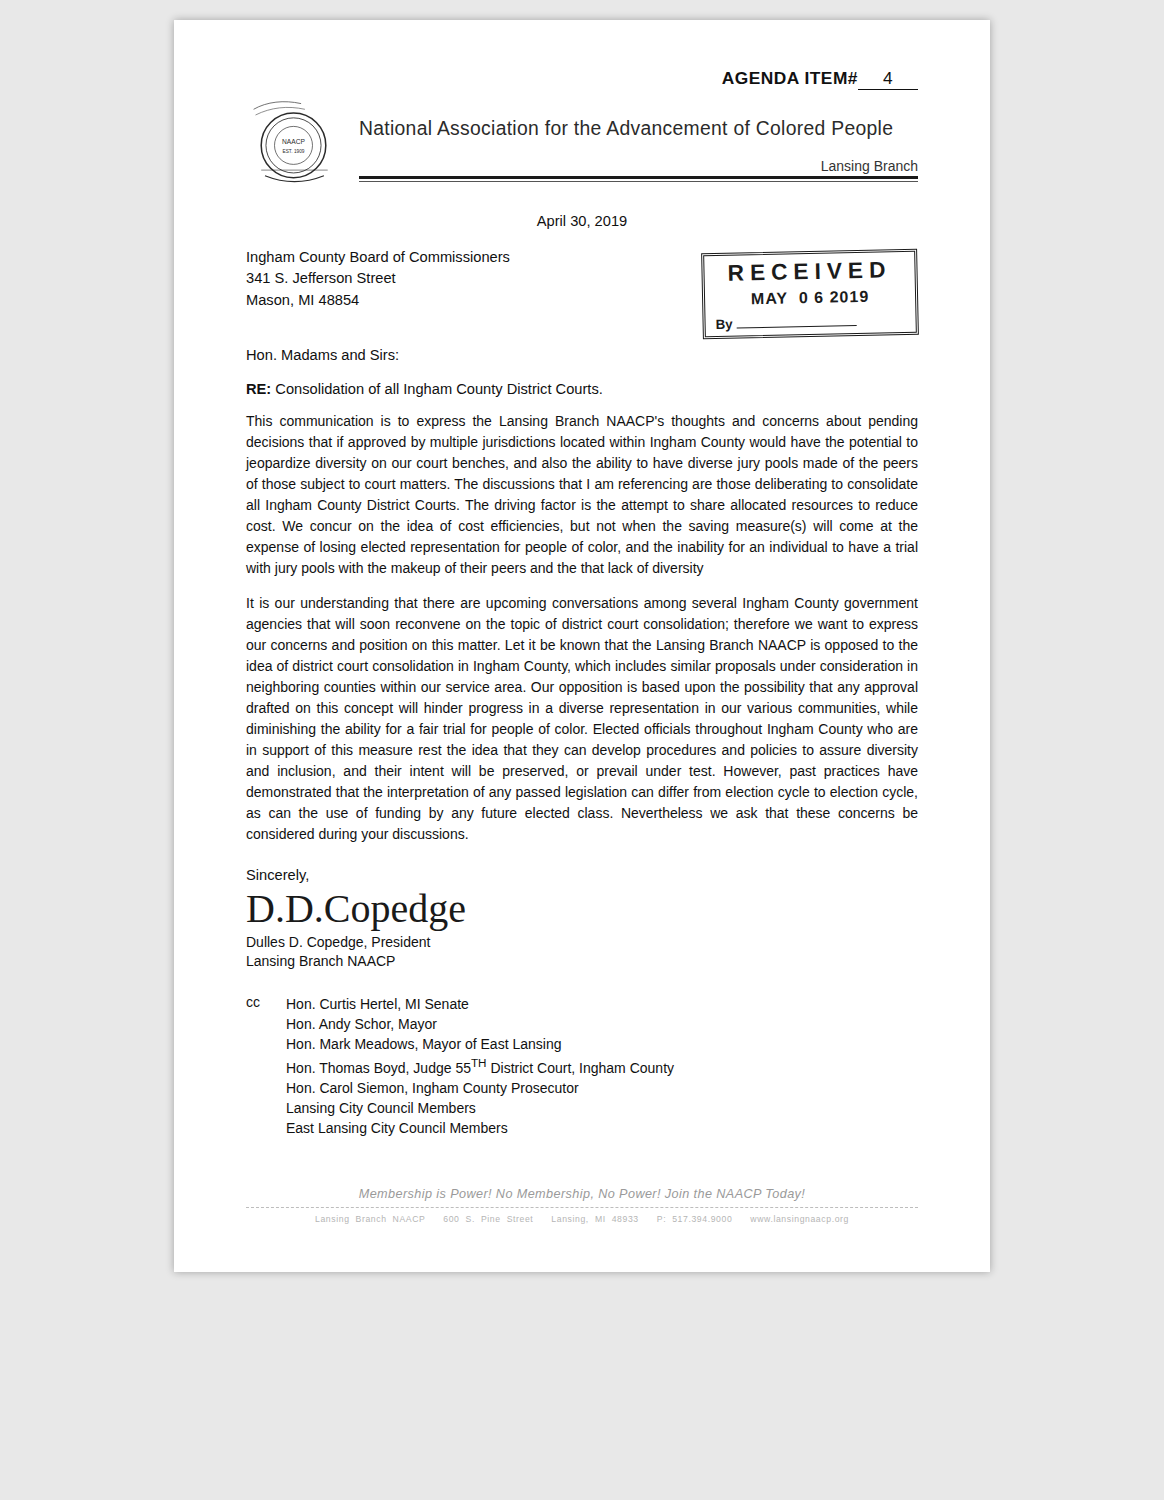AGENDA ITEM#4
NAACP EST. 1909
National Association for the Advancement of Colored People
Lansing Branch
April 30, 2019
Ingham County Board of Commissioners
341 S. Jefferson Street
Mason, MI 48854
RECEIVED
MAY 0 6 2019
By
Hon. Madams and Sirs:
RE: Consolidation of all Ingham County District Courts.
This communication is to express the Lansing Branch NAACP's thoughts and concerns about pending decisions that if approved by multiple jurisdictions located within Ingham County would have the potential to jeopardize diversity on our court benches, and also the ability to have diverse jury pools made of the peers of those subject to court matters. The discussions that I am referencing are those deliberating to consolidate all Ingham County District Courts. The driving factor is the attempt to share allocated resources to reduce cost. We concur on the idea of cost efficiencies, but not when the saving measure(s) will come at the expense of losing elected representation for people of color, and the inability for an individual to have a trial with jury pools with the makeup of their peers and the that lack of diversity
It is our understanding that there are upcoming conversations among several Ingham County government agencies that will soon reconvene on the topic of district court consolidation; therefore we want to express our concerns and position on this matter. Let it be known that the Lansing Branch NAACP is opposed to the idea of district court consolidation in Ingham County, which includes similar proposals under consideration in neighboring counties within our service area. Our opposition is based upon the possibility that any approval drafted on this concept will hinder progress in a diverse representation in our various communities, while diminishing the ability for a fair trial for people of color. Elected officials throughout Ingham County who are in support of this measure rest the idea that they can develop procedures and policies to assure diversity and inclusion, and their intent will be preserved, or prevail under test. However, past practices have demonstrated that the interpretation of any passed legislation can differ from election cycle to election cycle, as can the use of funding by any future elected class. Nevertheless we ask that these concerns be considered during your discussions.
Sincerely,
D.D.Copedge
Dulles D. Copedge, President
Lansing Branch NAACP
cc
Hon. Curtis Hertel, MI Senate
Hon. Andy Schor, Mayor
Hon. Mark Meadows, Mayor of East Lansing
Hon. Thomas Boyd, Judge 55TH District Court, Ingham County
Hon. Carol Siemon, Ingham County Prosecutor
Lansing City Council Members
East Lansing City Council Members
Membership is Power! No Membership, No Power! Join the NAACP Today!
Lansing Branch NAACP 600 S. Pine Street Lansing, MI 48933 P: 517.394.9000 www.lansingnaacp.org